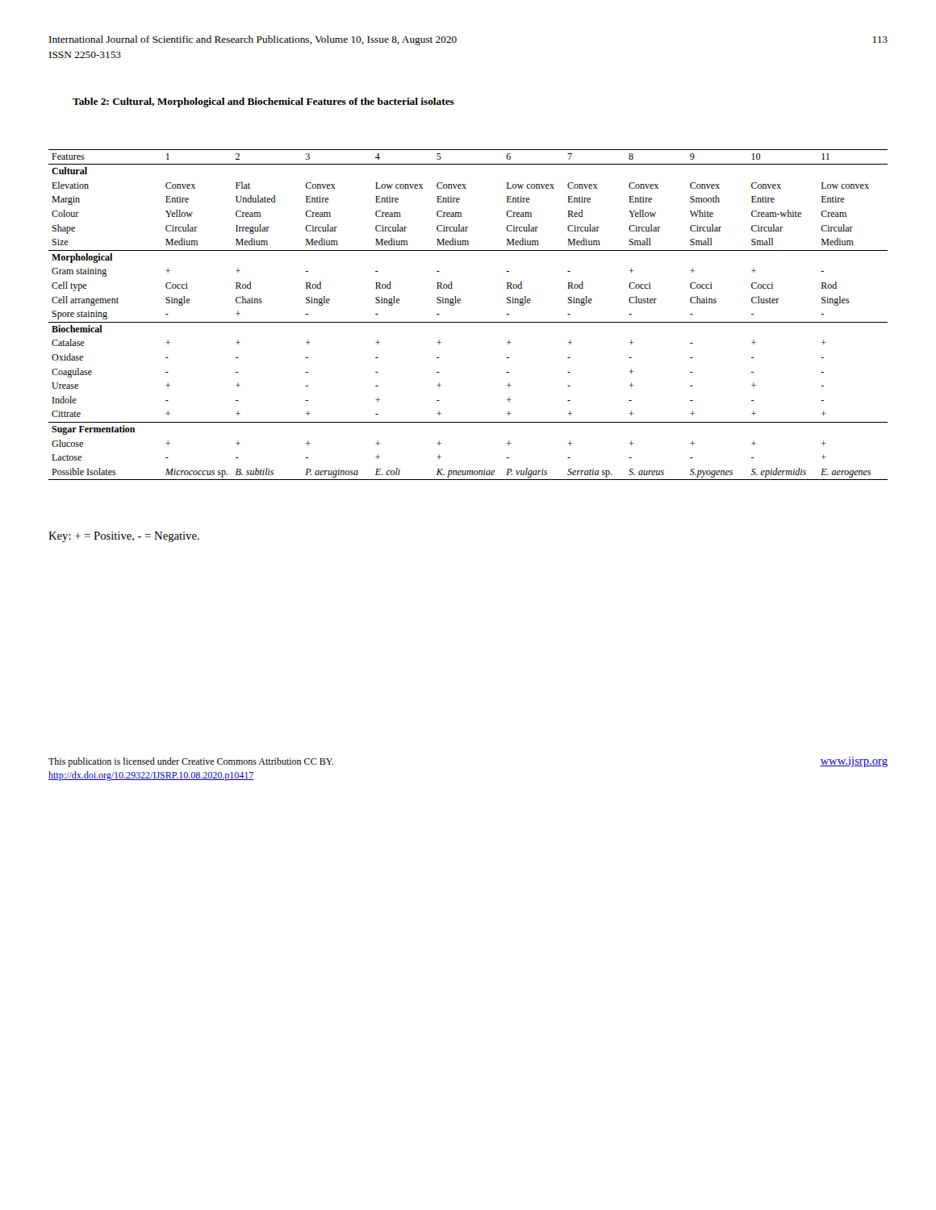International Journal of Scientific and Research Publications, Volume 10, Issue 8, August 2020
ISSN 2250-3153
113
Table 2: Cultural, Morphological and Biochemical Features of the bacterial isolates
| Features | 1 | 2 | 3 | 4 | 5 | 6 | 7 | 8 | 9 | 10 | 11 |
| --- | --- | --- | --- | --- | --- | --- | --- | --- | --- | --- | --- |
| Cultural | | | | | | | | | | | |
| Elevation | Convex | Flat | Convex | Low convex | Convex | Low convex | Convex | Convex | Convex | Convex | Low convex |
| Margin | Entire | Undulated | Entire | Entire | Entire | Entire | Entire | Entire | Smooth | Entire | Entire |
| Colour | Yellow | Cream | Cream | Cream | Cream | Cream | Red | Yellow | White | Cream-white | Cream |
| Shape | Circular | Irregular | Circular | Circular | Circular | Circular | Circular | Circular | Circular | Circular | Circular |
| Size | Medium | Medium | Medium | Medium | Medium | Medium | Medium | Small | Small | Small | Medium |
| Morphological | | | | | | | | | | | |
| Gram staining | + | + | - | - | - | - | - | + | + | + | - |
| Cell type | Cocci | Rod | Rod | Rod | Rod | Rod | Rod | Cocci | Cocci | Cocci | Rod |
| Cell arrangement | Single | Chains | Single | Single | Single | Single | Single | Cluster | Chains | Cluster | Singles |
| Spore staining | - | + | - | - | - | - | - | - | - | - | - |
| Biochemical | | | | | | | | | | | |
| Catalase | + | + | + | + | + | + | + | + | - | + | + |
| Oxidase | - | - | - | - | - | - | - | - | - | - | - |
| Coagulase | - | - | - | - | - | - | - | + | - | - | - |
| Urease | + | + | - | - | + | + | - | + | - | + | - |
| Indole | - | - | - | + | - | + | - | - | - | - | - |
| Cittrate | + | + | + | - | + | + | + | + | + | + | + |
| Sugar Fermentation | | | | | | | | | | | |
| Glucose | + | + | + | + | + | + | + | + | + | + | + |
| Lactose | - | - | - | + | + | - | - | - | - | - | + |
| Possible Isolates | Micrococcus sp. | B. subtilis | P. aeruginosa | E. coli | K. pneumoniae | P. vulgaris | Serratia sp. | S. aureus | S.pyogenes | S. epidermidis | E. aerogenes |
Key: + = Positive, - = Negative.
This publication is licensed under Creative Commons Attribution CC BY.
http://dx.doi.org/10.29322/IJSRP.10.08.2020.p10417
www.ijsrp.org